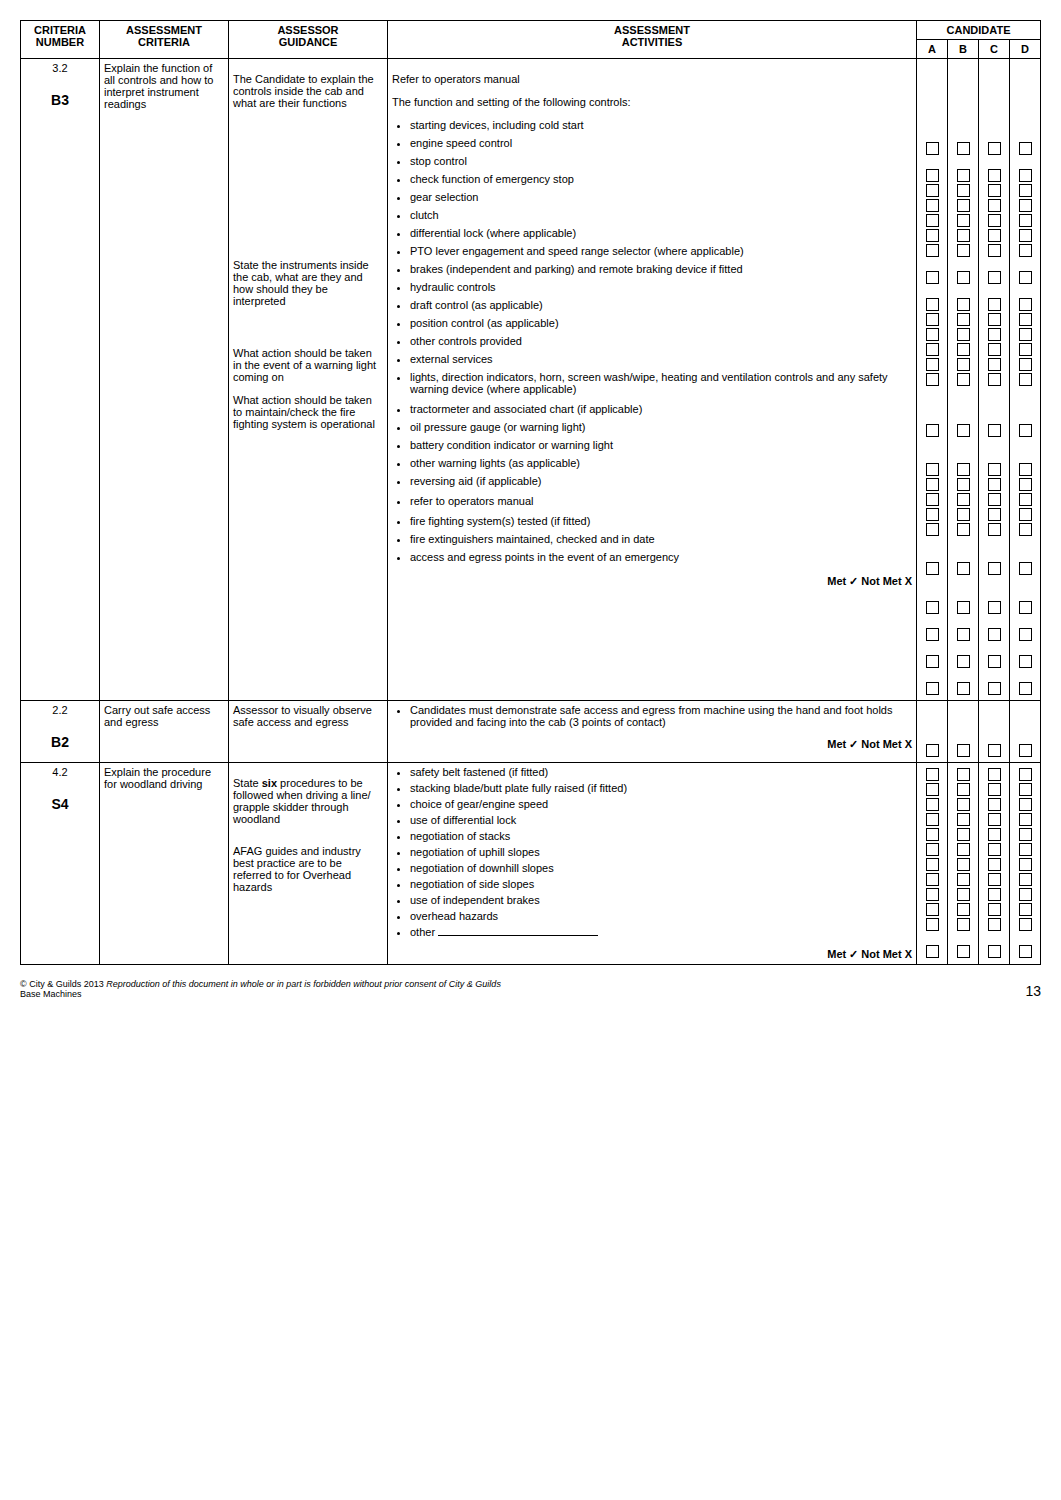| CRITERIA NUMBER | ASSESSMENT CRITERIA | ASSESSOR GUIDANCE | ASSESSMENT ACTIVITIES | CANDIDATE |
| --- | --- | --- | --- | --- |
| A | B | C | D |
| 3.2 B3 | Explain the function of all controls and how to interpret instrument readings | The Candidate to explain the controls inside the cab and what are their functions State the instruments inside the cab, what are they and how should they be interpreted What action should be taken in the event of a warning light coming on What action should be taken to maintain/check the fire fighting system is operational | Refer to operators manual The function and setting of the following controls: starting devices, including cold start engine speed control stop control check function of emergency stop gear selection clutch differential lock (where applicable) PTO lever engagement and speed range selector (where applicable) brakes (independent and parking) and remote braking device if fitted hydraulic controls draft control (as applicable) position control (as applicable) other controls provided external services lights, direction indicators, horn, screen wash/wipe, heating and ventilation controls and any safety warning device (where applicable) tractormeter and associated chart (if applicable) oil pressure gauge (or warning light) battery condition indicator or warning light other warning lights (as applicable) reversing aid (if applicable) refer to operators manual fire fighting system(s) tested (if fitted) fire extinguishers maintained, checked and in date access and egress points in the event of an emergency Met ✓ Not Met X | | | | |
| 2.2 B2 | Carry out safe access and egress | Assessor to visually observe safe access and egress | Candidates must demonstrate safe access and egress from machine using the hand and foot holds provided and facing into the cab (3 points of contact) Met ✓ Not Met X | | | | |
| 4.2 S4 | Explain the procedure for woodland driving | State six procedures to be followed when driving a line/ grapple skidder through woodland AFAG guides and industry best practice are to be referred to for Overhead hazards | safety belt fastened (if fitted) stacking blade/butt plate fully raised (if fitted) choice of gear/engine speed use of differential lock negotiation of stacks negotiation of uphill slopes negotiation of downhill slopes negotiation of side slopes use of independent brakes overhead hazards other Met ✓ Not Met X | | | | |
© City & Guilds 2013 Reproduction of this document in whole or in part is forbidden without prior consent of City & Guilds
Base Machines
13